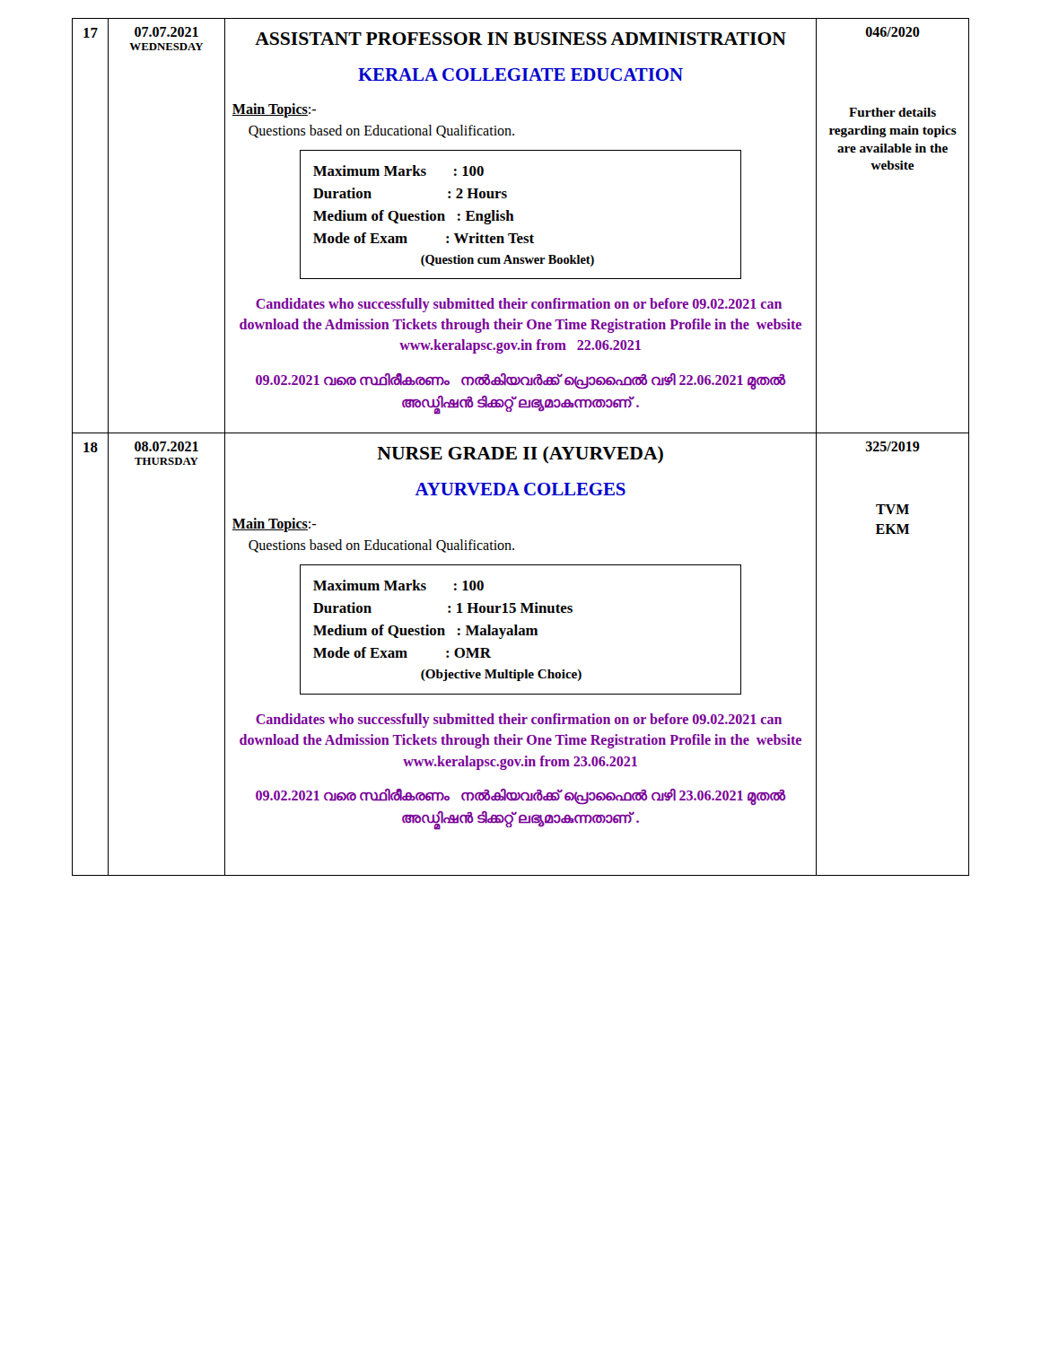| 17 | 07.07.2021 WEDNESDAY | ASSISTANT PROFESSOR IN BUSINESS ADMINISTRATION KERALA COLLEGIATE EDUCATION Main Topics :- Questions based on Educational Qualification. Maximum Marks : 100 Duration : 2 Hours Medium of Question : English Mode of Exam : Written Test (Question cum Answer Booklet) Candidates who successfully submitted their confirmation on or before 09.02.2021 can download the Admission Tickets through their One Time Registration Profile in the website www.keralapsc.gov.in from 22.06.2021 09.02.2021 വരെ സ്ഥിരീകരണം നൽകിയവർക്ക് പ്രൊഫൈൽ വഴി 22.06.2021 മുതൽ അഡ്മിഷൻ ടിക്കറ്റ് ലഭ്യമാകുന്നതാണ് . | 046/2020 Further details regarding main topics are available in the website |
| 18 | 08.07.2021 THURSDAY | NURSE GRADE II (AYURVEDA) AYURVEDA COLLEGES Main Topics :- Questions based on Educational Qualification. Maximum Marks : 100 Duration : 1 Hour15 Minutes Medium of Question : Malayalam Mode of Exam : OMR (Objective Multiple Choice) Candidates who successfully submitted their confirmation on or before 09.02.2021 can download the Admission Tickets through their One Time Registration Profile in the website www.keralapsc.gov.in from 23.06.2021 09.02.2021 വരെ സ്ഥിരീകരണം നൽകിയവർക്ക് പ്രൊഫൈൽ വഴി 23.06.2021 മുതൽ അഡ്മിഷൻ ടിക്കറ്റ് ലഭ്യമാകുന്നതാണ് . | 325/2019 TVM EKM |